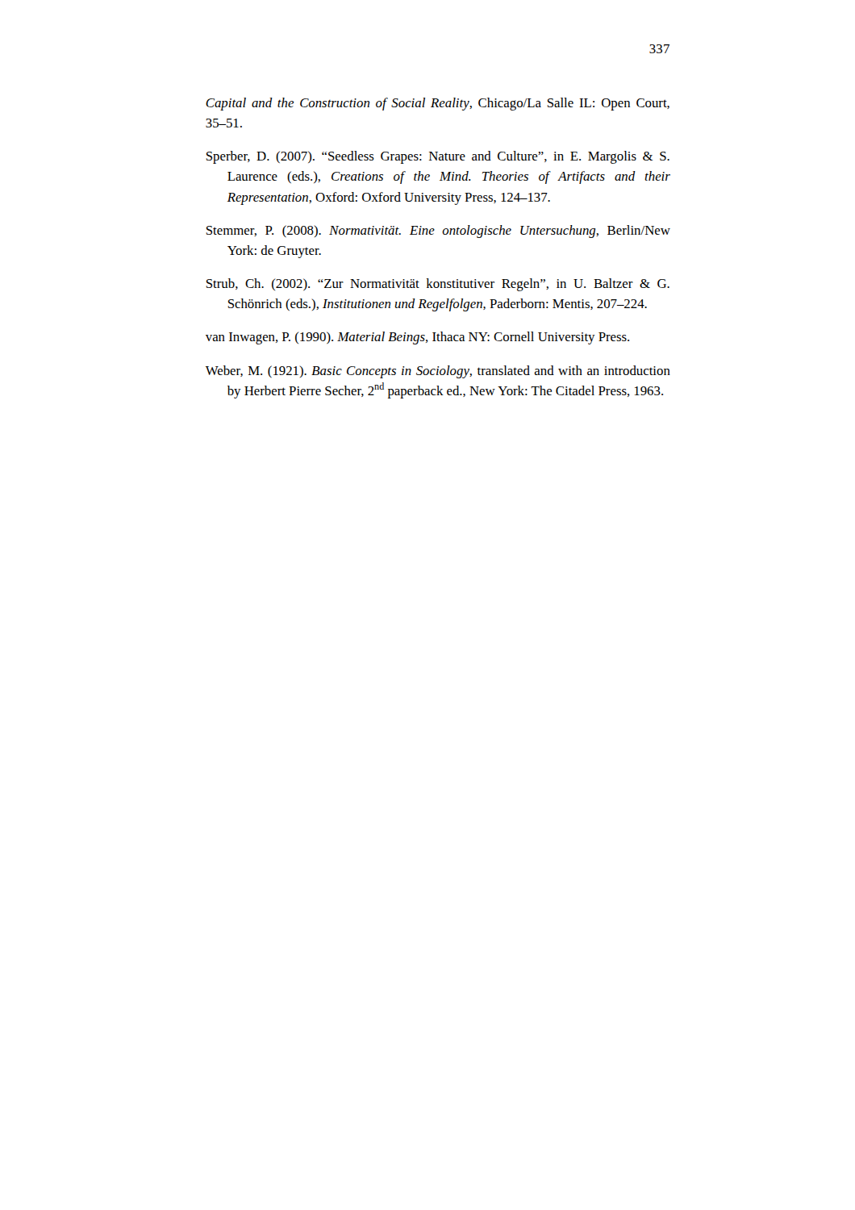337
Capital and the Construction of Social Reality, Chicago/La Salle IL: Open Court, 35–51.
Sperber, D. (2007). “Seedless Grapes: Nature and Culture”, in E. Margolis & S. Laurence (eds.), Creations of the Mind. Theories of Artifacts and their Representation, Oxford: Oxford University Press, 124–137.
Stemmer, P. (2008). Normativität. Eine ontologische Untersuchung, Berlin/New York: de Gruyter.
Strub, Ch. (2002). “Zur Normativität konstitutiver Regeln”, in U. Baltzer & G. Schönrich (eds.), Institutionen und Regelfolgen, Paderborn: Mentis, 207–224.
van Inwagen, P. (1990). Material Beings, Ithaca NY: Cornell University Press.
Weber, M. (1921). Basic Concepts in Sociology, translated and with an introduction by Herbert Pierre Secher, 2nd paperback ed., New York: The Citadel Press, 1963.